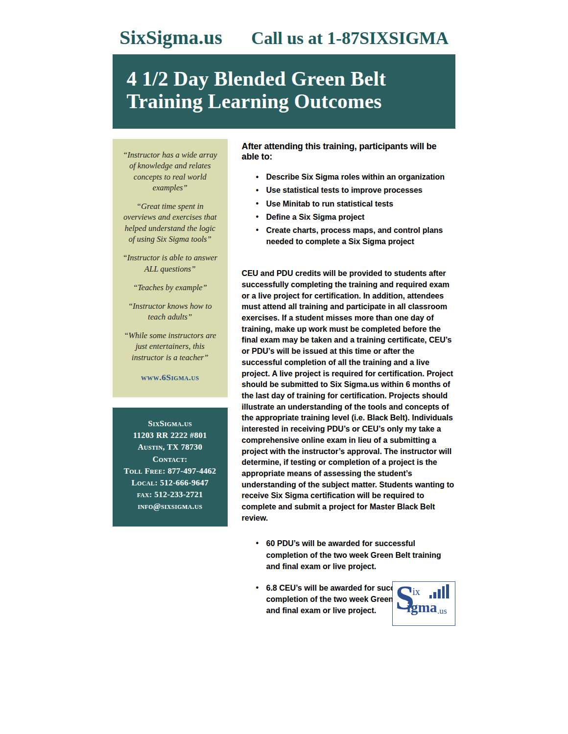SixSigma.us
Call us at 1-87SIXSIGMA
4 1/2 Day Blended Green Belt Training Learning Outcomes
“Instructor has a wide array of knowledge and relates concepts to real world examples”
“Great time spent in overviews and exercises that helped understand the logic of using Six Sigma tools”
“Instructor is able to answer ALL questions”
“Teaches by example”
“Instructor knows how to teach adults”
“While some instructors are just entertainers, this instructor is a teacher”
www.6Sigma.us
SixSigma.us 11203 RR 2222 #801 Austin, TX 78730 Contact: Toll Free: 877-497-4462 Local: 512-666-9647 fax: 512-233-2721 info@sixsigma.us
After attending this training, participants will be able to:
Describe Six Sigma roles within an organization
Use statistical tests to improve processes
Use Minitab to run statistical tests
Define a Six Sigma project
Create charts, process maps, and control plans needed to complete a Six Sigma project
CEU and PDU credits will be provided to students after successfully completing the training and required exam or a live project for certification. In addition, attendees must attend all training and participate in all classroom exercises. If a student misses more than one day of training, make up work must be completed before the final exam may be taken and a training certificate, CEU’s or PDU’s will be issued at this time or after the successful completion of all the training and a live project. A live project is required for certification. Project should be submitted to Six Sigma.us within 6 months of the last day of training for certification. Projects should illustrate an understanding of the tools and concepts of the appropriate training level (i.e. Black Belt). Individuals interested in receiving PDU’s or CEU’s only my take a comprehensive online exam in lieu of a submitting a project with the instructor’s approval. The instructor will determine, if testing or completion of a project is the appropriate means of assessing the student’s understanding of the subject matter. Students wanting to receive Six Sigma certification will be required to complete and submit a project for Master Black Belt review.
60 PDU’s will be awarded for successful completion of the two week Green Belt training and final exam or live project.
6.8 CEU’s will be awarded for successful completion of the two week Green Belt training and final exam or live project.
S
ix
igma
.us